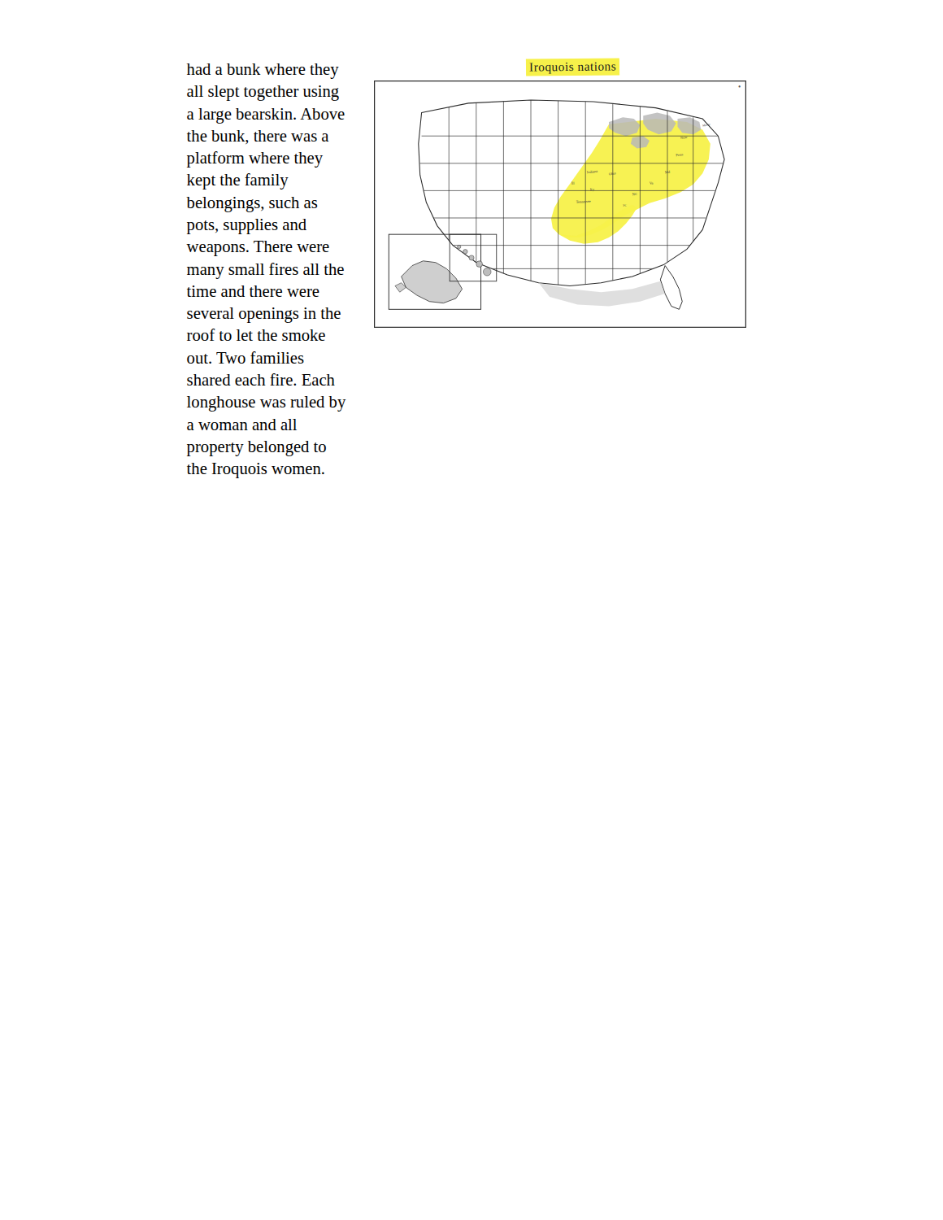had a bunk where they all slept together using a large bearskin. Above the bunk, there was a platform where they kept the family belongings, such as pots, supplies and weapons. There were many small fires all the time and there were several openings in the roof to let the smoke out. Two families shared each fire. Each longhouse was ruled by a woman and all property belonged to the Iroquois women.
Iroquois nations
• New Penn Md Va NC Ohio Indiana Ill Ky Tennessee SC Maine